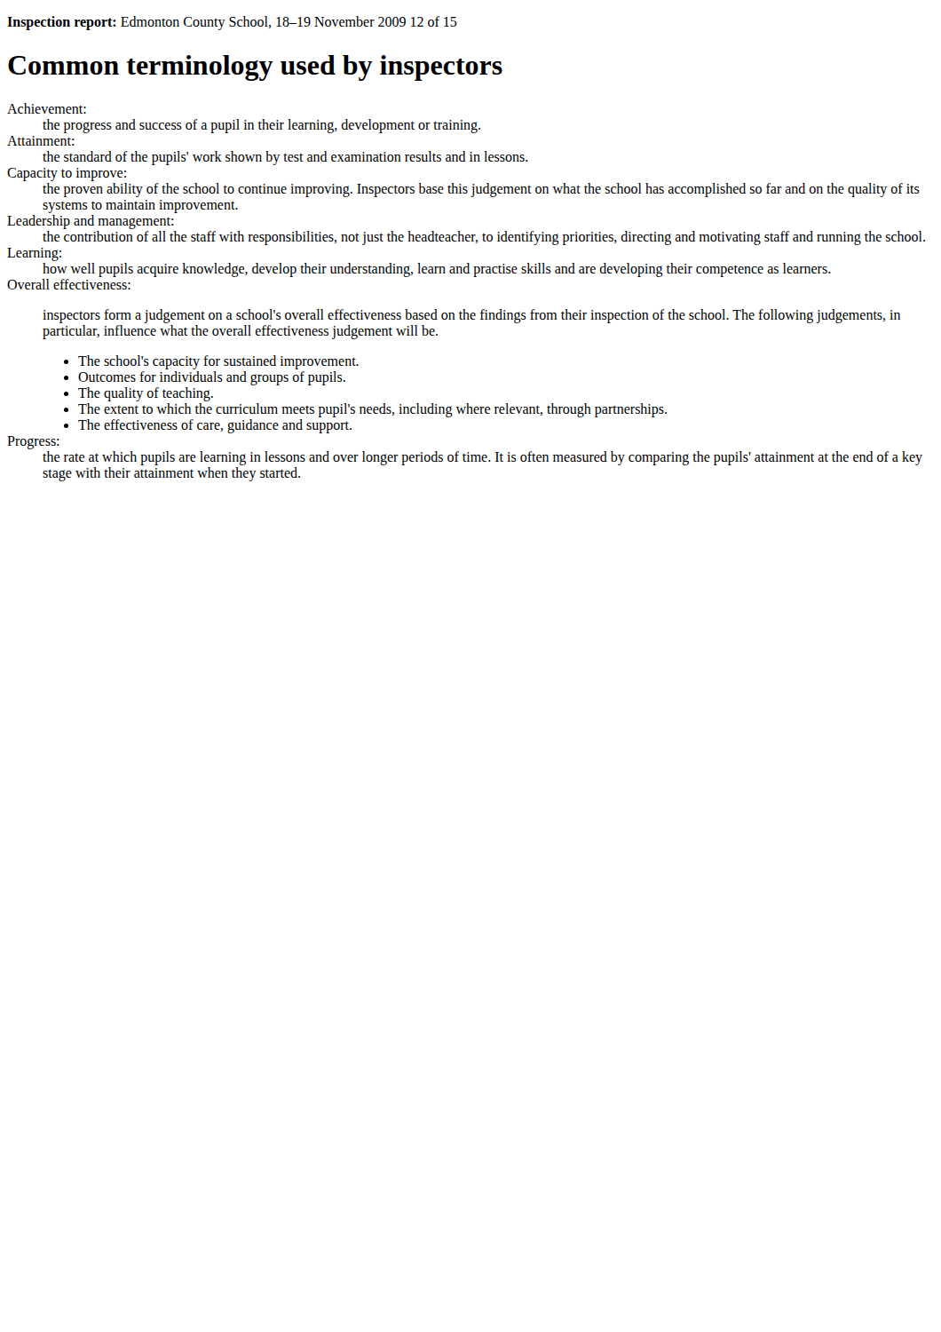Inspection report: Edmonton County School, 18–19 November 2009 12 of 15
Common terminology used by inspectors
Achievement:
the progress and success of a pupil in their learning, development or training.
Attainment:
the standard of the pupils' work shown by test and examination results and in lessons.
Capacity to improve:
the proven ability of the school to continue improving. Inspectors base this judgement on what the school has accomplished so far and on the quality of its systems to maintain improvement.
Leadership and management:
the contribution of all the staff with responsibilities, not just the headteacher, to identifying priorities, directing and motivating staff and running the school.
Learning:
how well pupils acquire knowledge, develop their understanding, learn and practise skills and are developing their competence as learners.
Overall effectiveness:
inspectors form a judgement on a school's overall effectiveness based on the findings from their inspection of the school. The following judgements, in particular, influence what the overall effectiveness judgement will be.
The school's capacity for sustained improvement.
Outcomes for individuals and groups of pupils.
The quality of teaching.
The extent to which the curriculum meets pupil's needs, including where relevant, through partnerships.
The effectiveness of care, guidance and support.
Progress:
the rate at which pupils are learning in lessons and over longer periods of time. It is often measured by comparing the pupils' attainment at the end of a key stage with their attainment when they started.